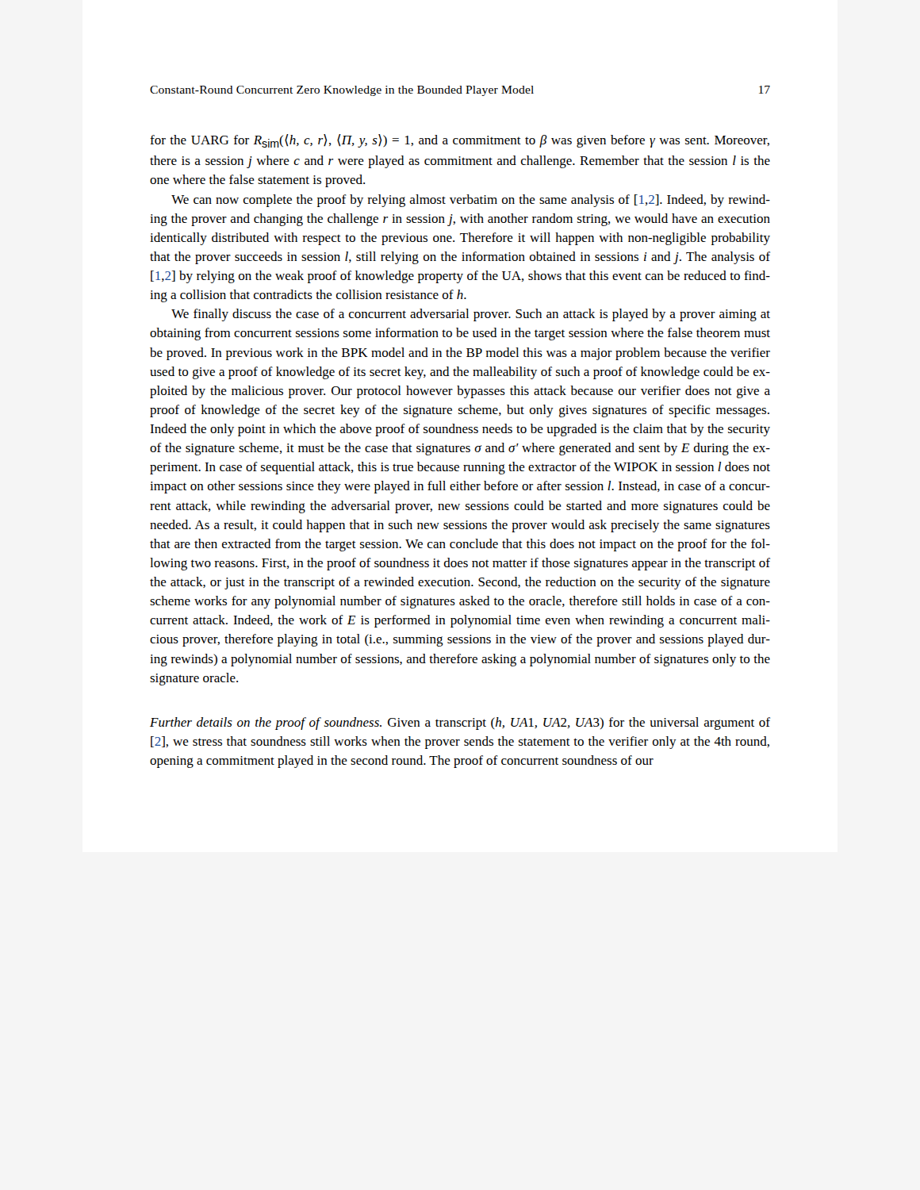Constant-Round Concurrent Zero Knowledge in the Bounded Player Model 17
for the UARG for Rsim(⟨h, c, r⟩, ⟨Π, y, s⟩) = 1, and a commitment to β was given before γ was sent. Moreover, there is a session j where c and r were played as commitment and challenge. Remember that the session l is the one where the false statement is proved.
We can now complete the proof by relying almost verbatim on the same analysis of [1,2]. Indeed, by rewinding the prover and changing the challenge r in session j, with another random string, we would have an execution identically distributed with respect to the previous one. Therefore it will happen with non-negligible probability that the prover succeeds in session l, still relying on the information obtained in sessions i and j. The analysis of [1,2] by relying on the weak proof of knowledge property of the UA, shows that this event can be reduced to finding a collision that contradicts the collision resistance of h.
We finally discuss the case of a concurrent adversarial prover. Such an attack is played by a prover aiming at obtaining from concurrent sessions some information to be used in the target session where the false theorem must be proved. In previous work in the BPK model and in the BP model this was a major problem because the verifier used to give a proof of knowledge of its secret key, and the malleability of such a proof of knowledge could be exploited by the malicious prover. Our protocol however bypasses this attack because our verifier does not give a proof of knowledge of the secret key of the signature scheme, but only gives signatures of specific messages. Indeed the only point in which the above proof of soundness needs to be upgraded is the claim that by the security of the signature scheme, it must be the case that signatures σ and σ′ where generated and sent by E during the experiment. In case of sequential attack, this is true because running the extractor of the WIPOK in session l does not impact on other sessions since they were played in full either before or after session l. Instead, in case of a concurrent attack, while rewinding the adversarial prover, new sessions could be started and more signatures could be needed. As a result, it could happen that in such new sessions the prover would ask precisely the same signatures that are then extracted from the target session. We can conclude that this does not impact on the proof for the following two reasons. First, in the proof of soundness it does not matter if those signatures appear in the transcript of the attack, or just in the transcript of a rewinded execution. Second, the reduction on the security of the signature scheme works for any polynomial number of signatures asked to the oracle, therefore still holds in case of a concurrent attack. Indeed, the work of E is performed in polynomial time even when rewinding a concurrent malicious prover, therefore playing in total (i.e., summing sessions in the view of the prover and sessions played during rewinds) a polynomial number of sessions, and therefore asking a polynomial number of signatures only to the signature oracle.
Further details on the proof of soundness. Given a transcript (h, UA1, UA2, UA3) for the universal argument of [2], we stress that soundness still works when the prover sends the statement to the verifier only at the 4th round, opening a commitment played in the second round. The proof of concurrent soundness of our